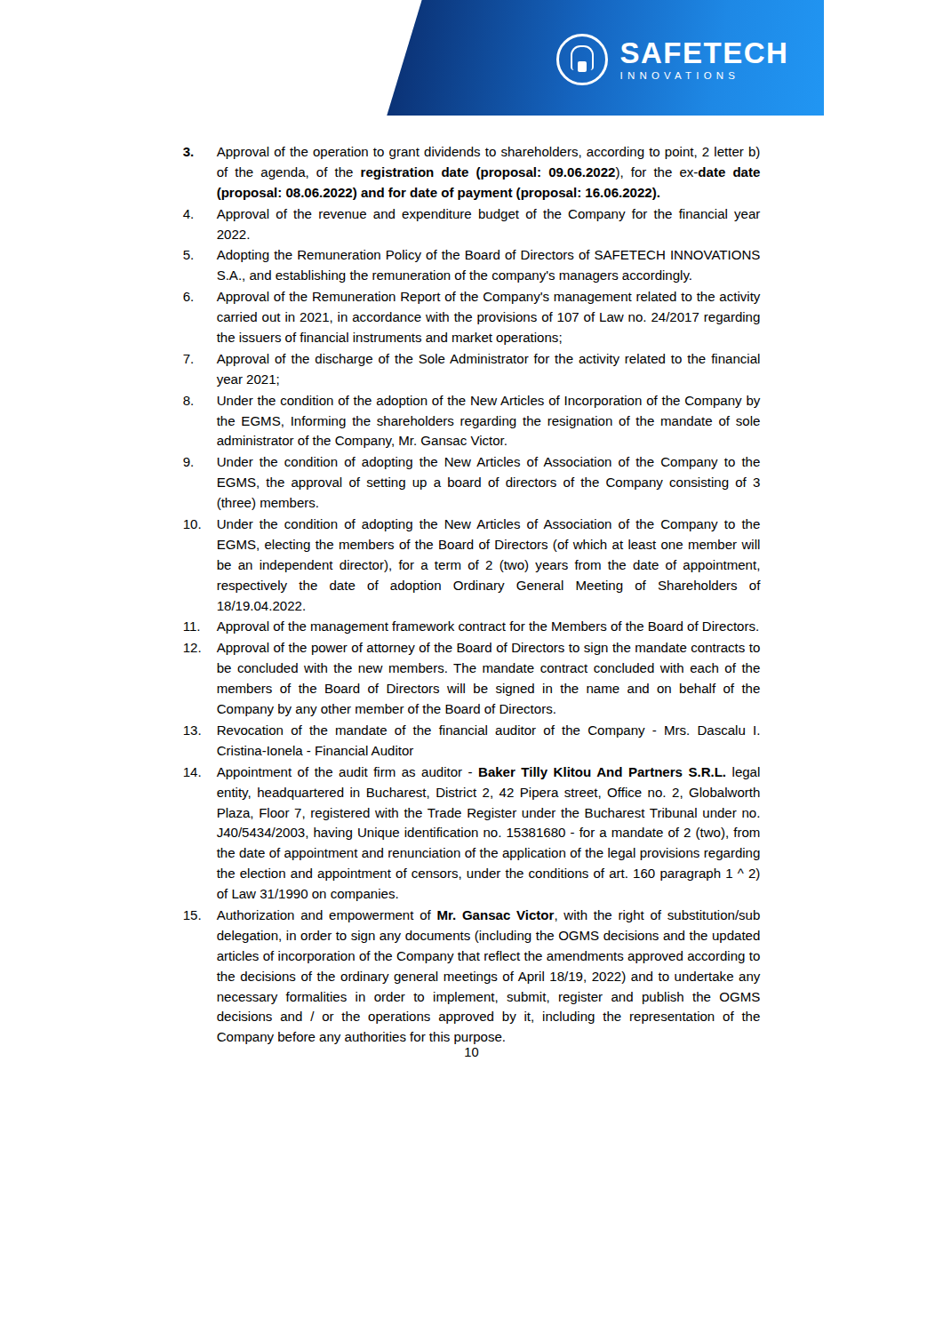SAFETECH
INNOVATIONS
Approval of the operation to grant dividends to shareholders, according to point, 2 letter b) of the agenda, of the registration date (proposal: 09.06.2022), for the ex-date date (proposal: 08.06.2022) and for date of payment (proposal: 16.06.2022).
Approval of the revenue and expenditure budget of the Company for the financial year 2022.
Adopting the Remuneration Policy of the Board of Directors of SAFETECH INNOVATIONS S.A., and establishing the remuneration of the company's managers accordingly.
Approval of the Remuneration Report of the Company's management related to the activity carried out in 2021, in accordance with the provisions of 107 of Law no. 24/2017 regarding the issuers of financial instruments and market operations;
Approval of the discharge of the Sole Administrator for the activity related to the financial year 2021;
Under the condition of the adoption of the New Articles of Incorporation of the Company by the EGMS, Informing the shareholders regarding the resignation of the mandate of sole administrator of the Company, Mr. Gansac Victor.
Under the condition of adopting the New Articles of Association of the Company to the EGMS, the approval of setting up a board of directors of the Company consisting of 3 (three) members.
Under the condition of adopting the New Articles of Association of the Company to the EGMS, electing the members of the Board of Directors (of which at least one member will be an independent director), for a term of 2 (two) years from the date of appointment, respectively the date of adoption Ordinary General Meeting of Shareholders of 18/19.04.2022.
Approval of the management framework contract for the Members of the Board of Directors.
Approval of the power of attorney of the Board of Directors to sign the mandate contracts to be concluded with the new members. The mandate contract concluded with each of the members of the Board of Directors will be signed in the name and on behalf of the Company by any other member of the Board of Directors.
Revocation of the mandate of the financial auditor of the Company - Mrs. Dascalu I. Cristina-Ionela - Financial Auditor
Appointment of the audit firm as auditor - Baker Tilly Klitou And Partners S.R.L. legal entity, headquartered in Bucharest, District 2, 42 Pipera street, Office no. 2, Globalworth Plaza, Floor 7, registered with the Trade Register under the Bucharest Tribunal under no. J40/5434/2003, having Unique identification no. 15381680 - for a mandate of 2 (two), from the date of appointment and renunciation of the application of the legal provisions regarding the election and appointment of censors, under the conditions of art. 160 paragraph 1 ^ 2) of Law 31/1990 on companies.
Authorization and empowerment of Mr. Gansac Victor, with the right of substitution/sub delegation, in order to sign any documents (including the OGMS decisions and the updated articles of incorporation of the Company that reflect the amendments approved according to the decisions of the ordinary general meetings of April 18/19, 2022) and to undertake any necessary formalities in order to implement, submit, register and publish the OGMS decisions and / or the operations approved by it, including the representation of the Company before any authorities for this purpose.
10